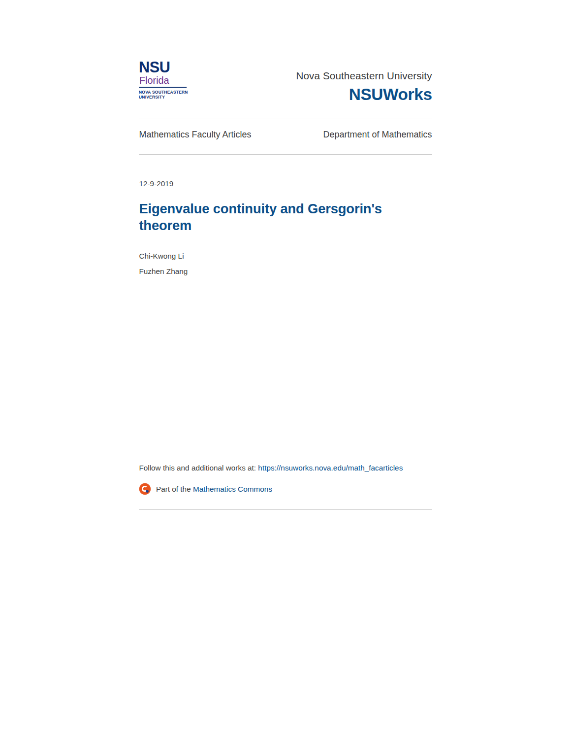NSU Florida NOVA SOUTHEASTERN UNIVERSITY
Nova Southeastern University
NSUWorks
Mathematics Faculty Articles
Department of Mathematics
12-9-2019
Eigenvalue continuity and Gersgorin's theorem
Chi-Kwong Li
Fuzhen Zhang
Follow this and additional works at: https://nsuworks.nova.edu/math_facarticles
Part of the Mathematics Commons